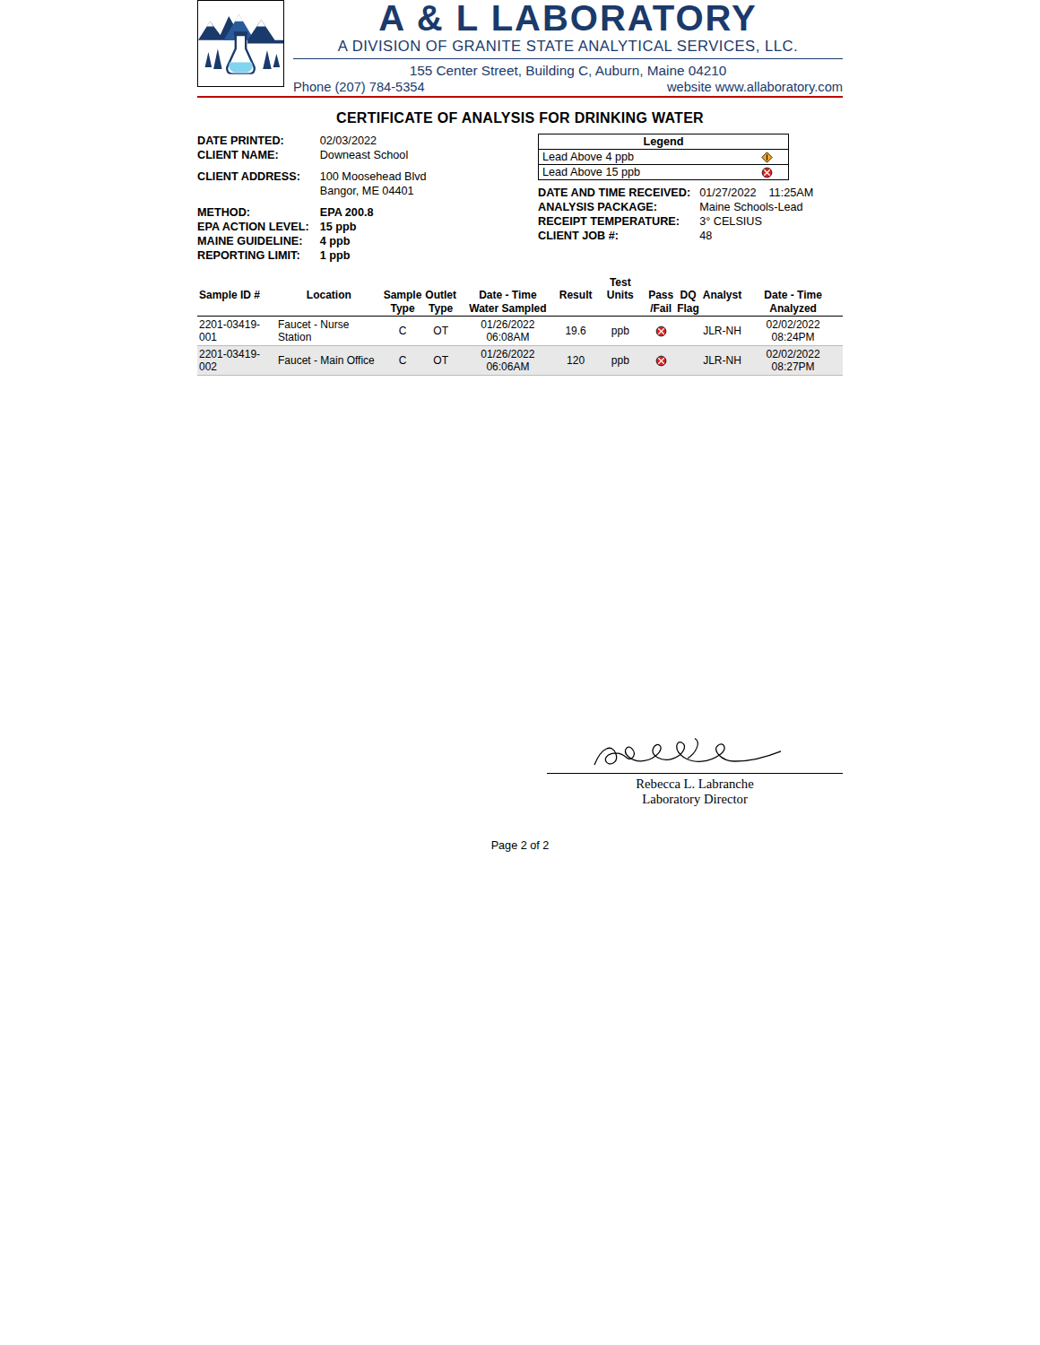A & L LABORATORY
A DIVISION OF GRANITE STATE ANALYTICAL SERVICES, LLC.
155 Center Street, Building C, Auburn, Maine 04210
Phone (207) 784-5354
website www.allaboratory.com
CERTIFICATE OF ANALYSIS FOR DRINKING WATER
| DATE PRINTED: | 02/03/2022 |
| CLIENT NAME: | Downeast School |
| CLIENT ADDRESS: | 100 Moosehead Blvd |
| | Bangor, ME 04401 |
| METHOD: | EPA 200.8 |
| EPA ACTION LEVEL: | 15 ppb |
| MAINE GUIDELINE: | 4 ppb |
| REPORTING LIMIT: | 1 ppb |
Legend
| Lead Above 4 ppb | |
| Lead Above 15 ppb | |
| DATE AND TIME RECEIVED: | 01/27/2022 | 11:25AM |
| ANALYSIS PACKAGE: | Maine Schools-Lead |
| RECEIPT TEMPERATURE: | 3° CELSIUS |
| CLIENT JOB #: | 48 |
| Sample ID # | Location | Sample | Outlet | Date - Time | Result | Test Units | Pass | DQ | Analyst | Date - Time |
| --- | --- | --- | --- | --- | --- | --- | --- | --- | --- | --- |
| | | Type | Type | Water Sampled | | | /Fail | Flag | | Analyzed |
| 2201-03419-001 | Faucet - Nurse Station | C | OT | 01/26/2022 06:08AM | 19.6 | ppb | | | JLR-NH | 02/02/2022 08:24PM |
| 2201-03419-002 | Faucet - Main Office | C | OT | 01/26/2022 06:06AM | 120 | ppb | | | JLR-NH | 02/02/2022 08:27PM |
Rebecca L. Labranche
Laboratory Director
Page 2 of 2